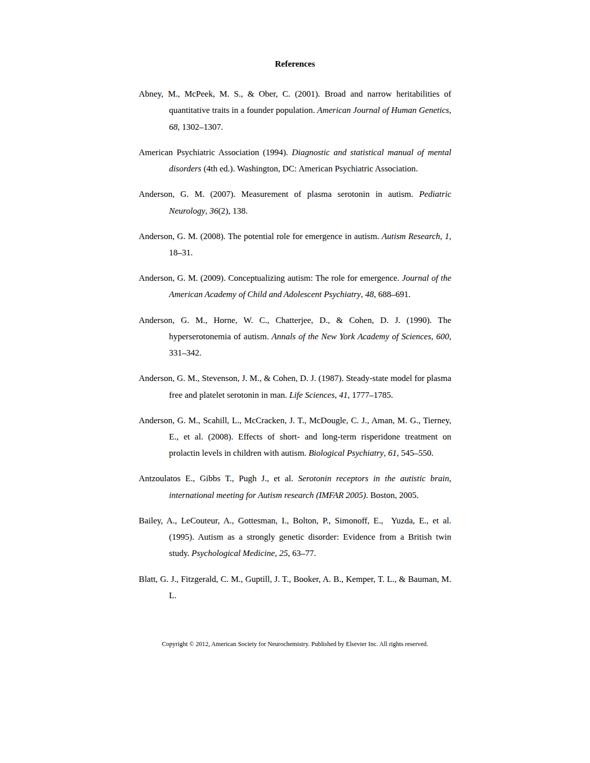References
Abney, M., McPeek, M. S., & Ober, C. (2001). Broad and narrow heritabilities of quantitative traits in a founder population. American Journal of Human Genetics, 68, 1302–1307.
American Psychiatric Association (1994). Diagnostic and statistical manual of mental disorders (4th ed.). Washington, DC: American Psychiatric Association.
Anderson, G. M. (2007). Measurement of plasma serotonin in autism. Pediatric Neurology, 36(2), 138.
Anderson, G. M. (2008). The potential role for emergence in autism. Autism Research, 1, 18–31.
Anderson, G. M. (2009). Conceptualizing autism: The role for emergence. Journal of the American Academy of Child and Adolescent Psychiatry, 48, 688–691.
Anderson, G. M., Horne, W. C., Chatterjee, D., & Cohen, D. J. (1990). The hyperserotonemia of autism. Annals of the New York Academy of Sciences, 600, 331–342.
Anderson, G. M., Stevenson, J. M., & Cohen, D. J. (1987). Steady-state model for plasma free and platelet serotonin in man. Life Sciences, 41, 1777–1785.
Anderson, G. M., Scahill, L., McCracken, J. T., McDougle, C. J., Aman, M. G., Tierney, E., et al. (2008). Effects of short- and long-term risperidone treatment on prolactin levels in children with autism. Biological Psychiatry, 61, 545–550.
Antzoulatos E., Gibbs T., Pugh J., et al. Serotonin receptors in the autistic brain, international meeting for Autism research (IMFAR 2005). Boston, 2005.
Bailey, A., LeCouteur, A., Gottesman, I., Bolton, P., Simonoff, E., Yuzda, E., et al. (1995). Autism as a strongly genetic disorder: Evidence from a British twin study. Psychological Medicine, 25, 63–77.
Blatt, G. J., Fitzgerald, C. M., Guptill, J. T., Booker, A. B., Kemper, T. L., & Bauman, M. L.
Copyright © 2012, American Society for Neurochemistry. Published by Elsevier Inc. All rights reserved.